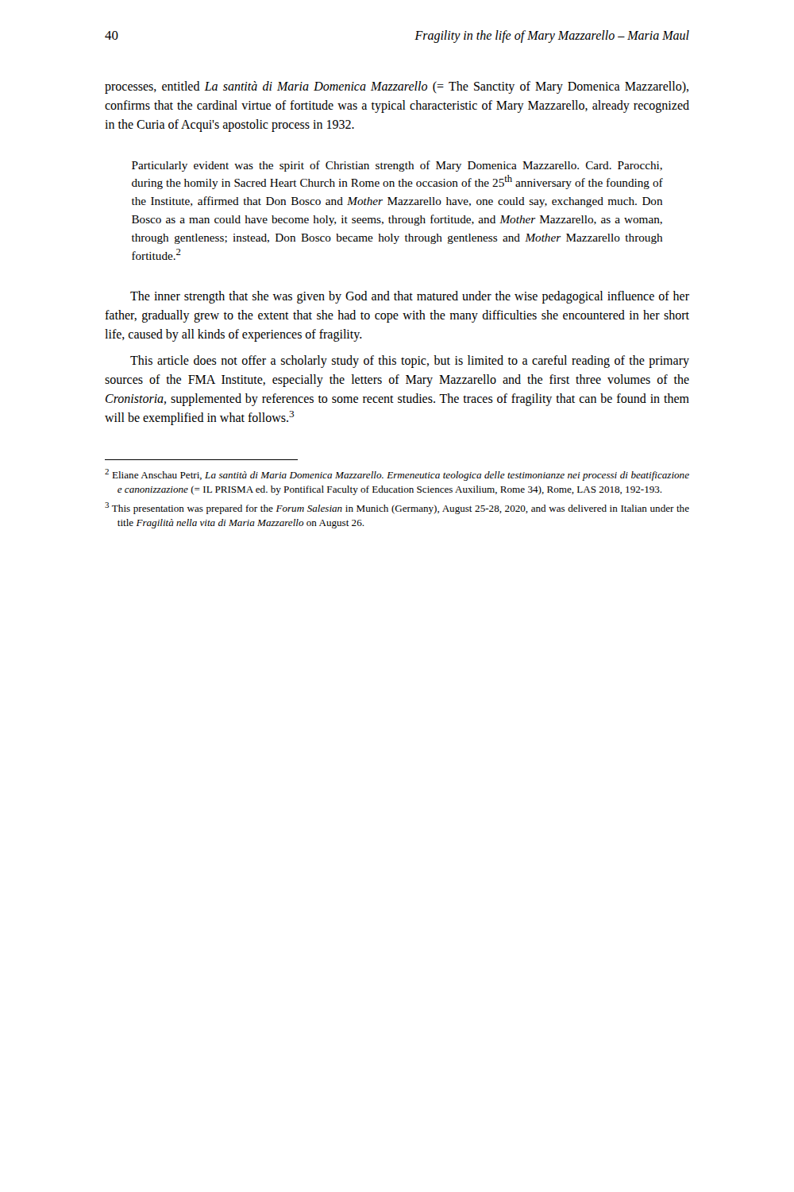40 Fragility in the life of Mary Mazzarello – Maria Maul
processes, entitled La santità di Maria Domenica Mazzarello (= The Sanctity of Mary Domenica Mazzarello), confirms that the cardinal virtue of fortitude was a typical characteristic of Mary Mazzarello, already recognized in the Curia of Acqui's apostolic process in 1932.
Particularly evident was the spirit of Christian strength of Mary Domenica Mazzarello. Card. Parocchi, during the homily in Sacred Heart Church in Rome on the occasion of the 25th anniversary of the founding of the Institute, affirmed that Don Bosco and Mother Mazzarello have, one could say, exchanged much. Don Bosco as a man could have become holy, it seems, through fortitude, and Mother Mazzarello, as a woman, through gentleness; instead, Don Bosco became holy through gentleness and Mother Mazzarello through fortitude.2
The inner strength that she was given by God and that matured under the wise pedagogical influence of her father, gradually grew to the extent that she had to cope with the many difficulties she encountered in her short life, caused by all kinds of experiences of fragility.
This article does not offer a scholarly study of this topic, but is limited to a careful reading of the primary sources of the FMA Institute, especially the letters of Mary Mazzarello and the first three volumes of the Cronistoria, supplemented by references to some recent studies. The traces of fragility that can be found in them will be exemplified in what follows.3
2 Eliane Anschau Petri, La santità di Maria Domenica Mazzarello. Ermeneutica teologica delle testimonianze nei processi di beatificazione e canonizzazione (= IL PRISMA ed. by Pontifical Faculty of Education Sciences Auxilium, Rome 34), Rome, LAS 2018, 192-193.
3 This presentation was prepared for the Forum Salesian in Munich (Germany), August 25-28, 2020, and was delivered in Italian under the title Fragilità nella vita di Maria Mazzarello on August 26.